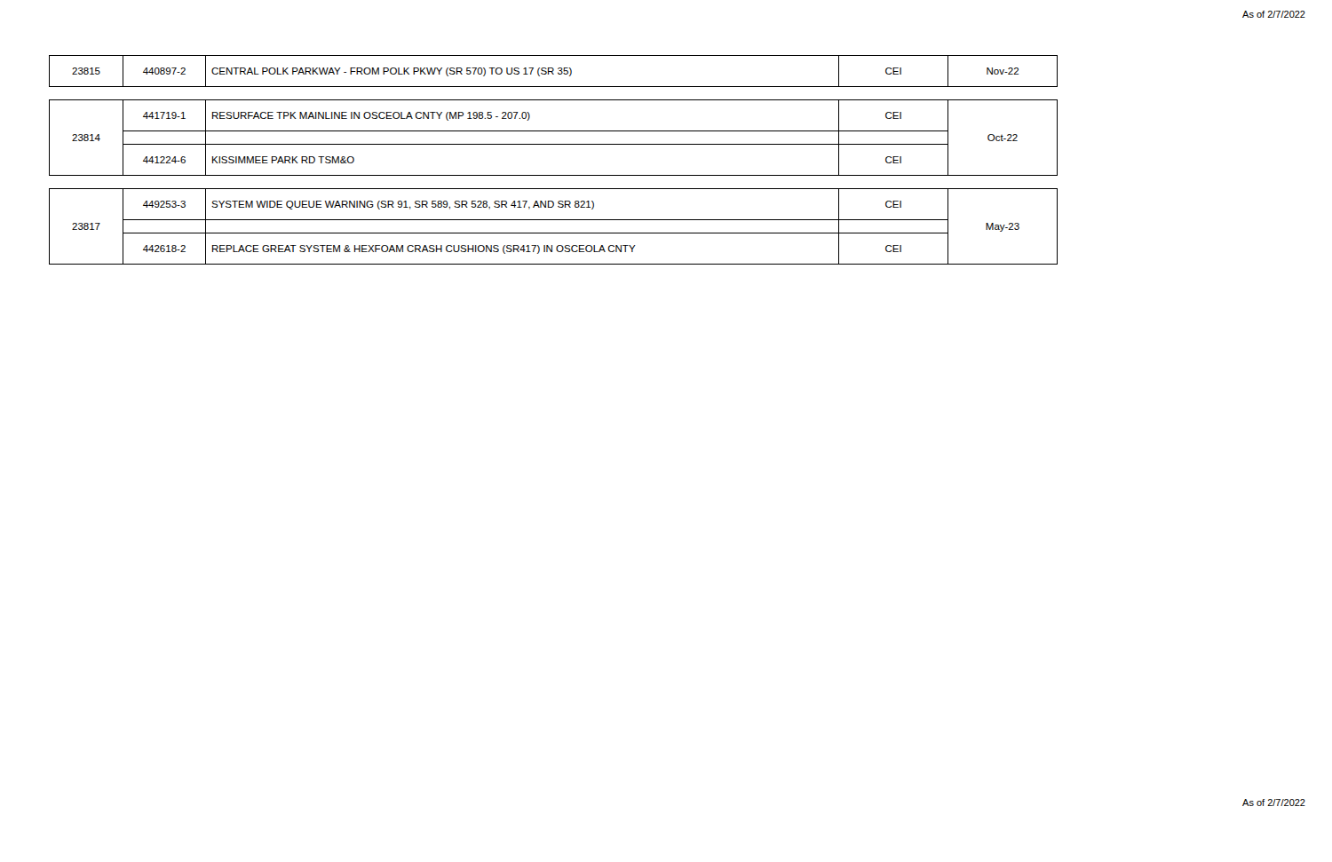As of 2/7/2022
| 23815 | 440897-2 | CENTRAL POLK PARKWAY - FROM POLK PKWY (SR 570) TO US 17 (SR 35) | CEI | Nov-22 |
| 23814 | 441719-1 | RESURFACE TPK MAINLINE IN OSCEOLA CNTY (MP 198.5 - 207.0) | CEI | Oct-22 |
| 441224-6 | KISSIMMEE PARK RD TSM&O | CEI |
| 23817 | 449253-3 | SYSTEM WIDE QUEUE WARNING (SR 91, SR 589, SR 528, SR 417, AND SR 821) | CEI | May-23 |
| 442618-2 | REPLACE GREAT SYSTEM & HEXFOAM CRASH CUSHIONS (SR417) IN OSCEOLA CNTY | CEI |
As of 2/7/2022